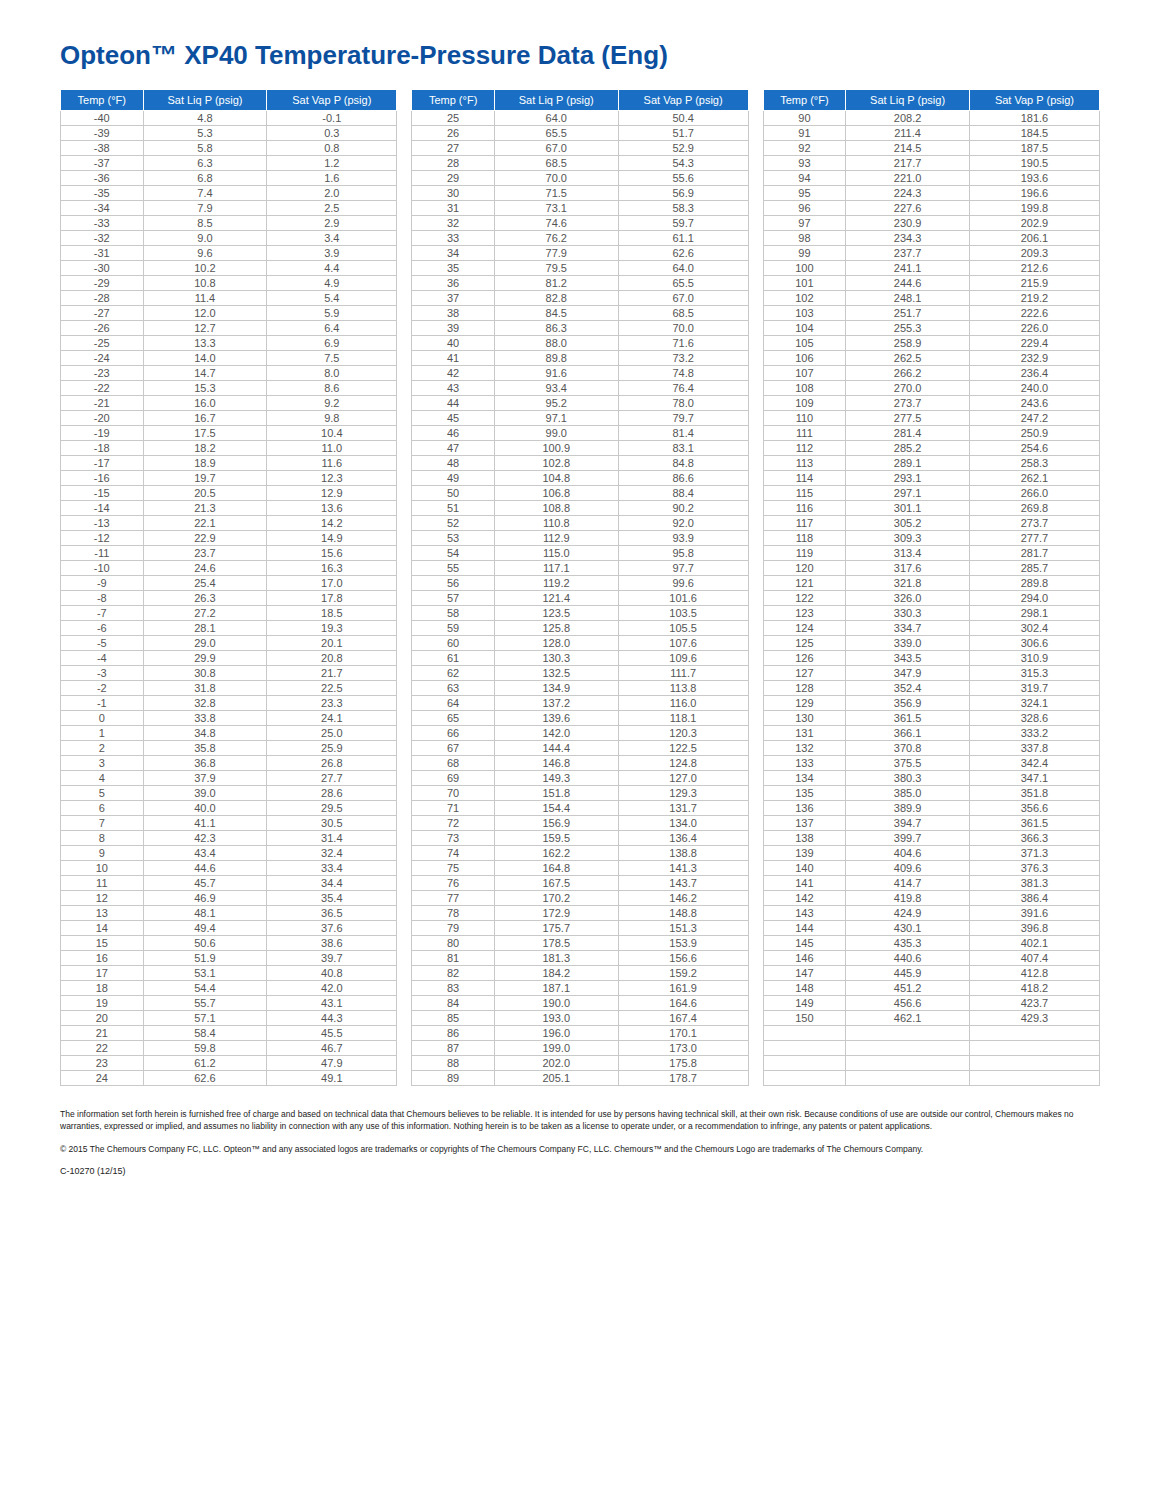Opteon™ XP40 Temperature-Pressure Data (Eng)
| Temp (°F) | Sat Liq P (psig) | Sat Vap P (psig) | | Temp (°F) | Sat Liq P (psig) | Sat Vap P (psig) | | Temp (°F) | Sat Liq P (psig) | Sat Vap P (psig) |
| --- | --- | --- | --- | --- | --- | --- | --- | --- | --- | --- |
| -40 | 4.8 | -0.1 | | 25 | 64.0 | 50.4 | | 90 | 208.2 | 181.6 |
| -39 | 5.3 | 0.3 | | 26 | 65.5 | 51.7 | | 91 | 211.4 | 184.5 |
| -38 | 5.8 | 0.8 | | 27 | 67.0 | 52.9 | | 92 | 214.5 | 187.5 |
| -37 | 6.3 | 1.2 | | 28 | 68.5 | 54.3 | | 93 | 217.7 | 190.5 |
| -36 | 6.8 | 1.6 | | 29 | 70.0 | 55.6 | | 94 | 221.0 | 193.6 |
| -35 | 7.4 | 2.0 | | 30 | 71.5 | 56.9 | | 95 | 224.3 | 196.6 |
| -34 | 7.9 | 2.5 | | 31 | 73.1 | 58.3 | | 96 | 227.6 | 199.8 |
| -33 | 8.5 | 2.9 | | 32 | 74.6 | 59.7 | | 97 | 230.9 | 202.9 |
| -32 | 9.0 | 3.4 | | 33 | 76.2 | 61.1 | | 98 | 234.3 | 206.1 |
| -31 | 9.6 | 3.9 | | 34 | 77.9 | 62.6 | | 99 | 237.7 | 209.3 |
| -30 | 10.2 | 4.4 | | 35 | 79.5 | 64.0 | | 100 | 241.1 | 212.6 |
| -29 | 10.8 | 4.9 | | 36 | 81.2 | 65.5 | | 101 | 244.6 | 215.9 |
| -28 | 11.4 | 5.4 | | 37 | 82.8 | 67.0 | | 102 | 248.1 | 219.2 |
| -27 | 12.0 | 5.9 | | 38 | 84.5 | 68.5 | | 103 | 251.7 | 222.6 |
| -26 | 12.7 | 6.4 | | 39 | 86.3 | 70.0 | | 104 | 255.3 | 226.0 |
| -25 | 13.3 | 6.9 | | 40 | 88.0 | 71.6 | | 105 | 258.9 | 229.4 |
| -24 | 14.0 | 7.5 | | 41 | 89.8 | 73.2 | | 106 | 262.5 | 232.9 |
| -23 | 14.7 | 8.0 | | 42 | 91.6 | 74.8 | | 107 | 266.2 | 236.4 |
| -22 | 15.3 | 8.6 | | 43 | 93.4 | 76.4 | | 108 | 270.0 | 240.0 |
| -21 | 16.0 | 9.2 | | 44 | 95.2 | 78.0 | | 109 | 273.7 | 243.6 |
| -20 | 16.7 | 9.8 | | 45 | 97.1 | 79.7 | | 110 | 277.5 | 247.2 |
| -19 | 17.5 | 10.4 | | 46 | 99.0 | 81.4 | | 111 | 281.4 | 250.9 |
| -18 | 18.2 | 11.0 | | 47 | 100.9 | 83.1 | | 112 | 285.2 | 254.6 |
| -17 | 18.9 | 11.6 | | 48 | 102.8 | 84.8 | | 113 | 289.1 | 258.3 |
| -16 | 19.7 | 12.3 | | 49 | 104.8 | 86.6 | | 114 | 293.1 | 262.1 |
| -15 | 20.5 | 12.9 | | 50 | 106.8 | 88.4 | | 115 | 297.1 | 266.0 |
| -14 | 21.3 | 13.6 | | 51 | 108.8 | 90.2 | | 116 | 301.1 | 269.8 |
| -13 | 22.1 | 14.2 | | 52 | 110.8 | 92.0 | | 117 | 305.2 | 273.7 |
| -12 | 22.9 | 14.9 | | 53 | 112.9 | 93.9 | | 118 | 309.3 | 277.7 |
| -11 | 23.7 | 15.6 | | 54 | 115.0 | 95.8 | | 119 | 313.4 | 281.7 |
| -10 | 24.6 | 16.3 | | 55 | 117.1 | 97.7 | | 120 | 317.6 | 285.7 |
| -9 | 25.4 | 17.0 | | 56 | 119.2 | 99.6 | | 121 | 321.8 | 289.8 |
| -8 | 26.3 | 17.8 | | 57 | 121.4 | 101.6 | | 122 | 326.0 | 294.0 |
| -7 | 27.2 | 18.5 | | 58 | 123.5 | 103.5 | | 123 | 330.3 | 298.1 |
| -6 | 28.1 | 19.3 | | 59 | 125.8 | 105.5 | | 124 | 334.7 | 302.4 |
| -5 | 29.0 | 20.1 | | 60 | 128.0 | 107.6 | | 125 | 339.0 | 306.6 |
| -4 | 29.9 | 20.8 | | 61 | 130.3 | 109.6 | | 126 | 343.5 | 310.9 |
| -3 | 30.8 | 21.7 | | 62 | 132.5 | 111.7 | | 127 | 347.9 | 315.3 |
| -2 | 31.8 | 22.5 | | 63 | 134.9 | 113.8 | | 128 | 352.4 | 319.7 |
| -1 | 32.8 | 23.3 | | 64 | 137.2 | 116.0 | | 129 | 356.9 | 324.1 |
| 0 | 33.8 | 24.1 | | 65 | 139.6 | 118.1 | | 130 | 361.5 | 328.6 |
| 1 | 34.8 | 25.0 | | 66 | 142.0 | 120.3 | | 131 | 366.1 | 333.2 |
| 2 | 35.8 | 25.9 | | 67 | 144.4 | 122.5 | | 132 | 370.8 | 337.8 |
| 3 | 36.8 | 26.8 | | 68 | 146.8 | 124.8 | | 133 | 375.5 | 342.4 |
| 4 | 37.9 | 27.7 | | 69 | 149.3 | 127.0 | | 134 | 380.3 | 347.1 |
| 5 | 39.0 | 28.6 | | 70 | 151.8 | 129.3 | | 135 | 385.0 | 351.8 |
| 6 | 40.0 | 29.5 | | 71 | 154.4 | 131.7 | | 136 | 389.9 | 356.6 |
| 7 | 41.1 | 30.5 | | 72 | 156.9 | 134.0 | | 137 | 394.7 | 361.5 |
| 8 | 42.3 | 31.4 | | 73 | 159.5 | 136.4 | | 138 | 399.7 | 366.3 |
| 9 | 43.4 | 32.4 | | 74 | 162.2 | 138.8 | | 139 | 404.6 | 371.3 |
| 10 | 44.6 | 33.4 | | 75 | 164.8 | 141.3 | | 140 | 409.6 | 376.3 |
| 11 | 45.7 | 34.4 | | 76 | 167.5 | 143.7 | | 141 | 414.7 | 381.3 |
| 12 | 46.9 | 35.4 | | 77 | 170.2 | 146.2 | | 142 | 419.8 | 386.4 |
| 13 | 48.1 | 36.5 | | 78 | 172.9 | 148.8 | | 143 | 424.9 | 391.6 |
| 14 | 49.4 | 37.6 | | 79 | 175.7 | 151.3 | | 144 | 430.1 | 396.8 |
| 15 | 50.6 | 38.6 | | 80 | 178.5 | 153.9 | | 145 | 435.3 | 402.1 |
| 16 | 51.9 | 39.7 | | 81 | 181.3 | 156.6 | | 146 | 440.6 | 407.4 |
| 17 | 53.1 | 40.8 | | 82 | 184.2 | 159.2 | | 147 | 445.9 | 412.8 |
| 18 | 54.4 | 42.0 | | 83 | 187.1 | 161.9 | | 148 | 451.2 | 418.2 |
| 19 | 55.7 | 43.1 | | 84 | 190.0 | 164.6 | | 149 | 456.6 | 423.7 |
| 20 | 57.1 | 44.3 | | 85 | 193.0 | 167.4 | | 150 | 462.1 | 429.3 |
| 21 | 58.4 | 45.5 | | 86 | 196.0 | 170.1 | | | | |
| 22 | 59.8 | 46.7 | | 87 | 199.0 | 173.0 | | | | |
| 23 | 61.2 | 47.9 | | 88 | 202.0 | 175.8 | | | | |
| 24 | 62.6 | 49.1 | | 89 | 205.1 | 178.7 | | | | |
The information set forth herein is furnished free of charge and based on technical data that Chemours believes to be reliable. It is intended for use by persons having technical skill, at their own risk. Because conditions of use are outside our control, Chemours makes no warranties, expressed or implied, and assumes no liability in connection with any use of this information. Nothing herein is to be taken as a license to operate under, or a recommendation to infringe, any patents or patent applications.
© 2015 The Chemours Company FC, LLC. Opteon™ and any associated logos are trademarks or copyrights of The Chemours Company FC, LLC. Chemours™ and the Chemours Logo are trademarks of The Chemours Company.
C-10270 (12/15)